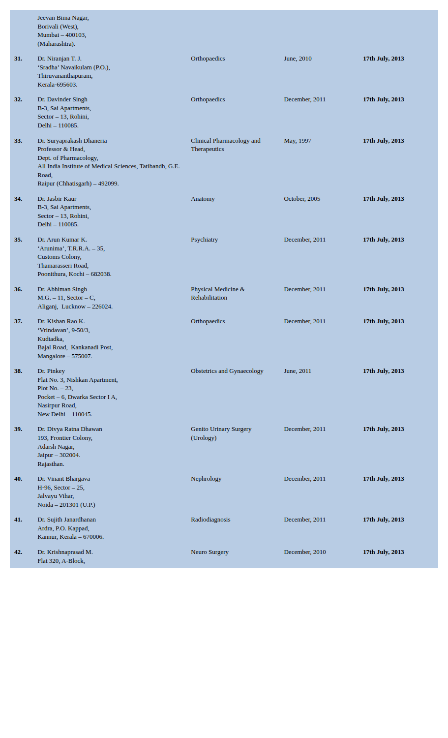| | Jeevan Bima Nagar, Borivali (West), Mumbai – 400103, (Maharashtra). | | | |
| 31. | Dr. Niranjan T. J. ‘Sradha’ Navaikulam (P.O.), Thiruvananthapuram, Kerala-695603. | Orthopaedics | June, 2010 | 17th July, 2013 |
| 32. | Dr. Davinder Singh B-3, Sai Apartments, Sector – 13, Rohini, Delhi – 110085. | Orthopaedics | December, 2011 | 17th July, 2013 |
| 33. | Dr. Suryaprakash Dhaneria Professor & Head, Dept. of Pharmacology, All India Institute of Medical Sciences, Tatibandh, G.E. Road, Raipur (Chhatisgarh) – 492099. | Clinical Pharmacology and Therapeutics | May, 1997 | 17th July, 2013 |
| 34. | Dr. Jasbir Kaur B-3, Sai Apartments, Sector – 13, Rohini, Delhi – 110085. | Anatomy | October, 2005 | 17th July, 2013 |
| 35. | Dr. Arun Kumar K. ‘Arunima’, T.R.R.A. – 35, Customs Colony, Thamarasseri Road, Poonithura, Kochi – 682038. | Psychiatry | December, 2011 | 17th July, 2013 |
| 36. | Dr. Abhiman Singh M.G. – 11, Sector – C, Aliganj, Lucknow – 226024. | Physical Medicine & Rehabilitation | December, 2011 | 17th July, 2013 |
| 37. | Dr. Kishan Rao K. ‘Vrindavan’, 9-50/3, Kudtadka, Bajal Road, Kankanadi Post, Mangalore – 575007. | Orthopaedics | December, 2011 | 17th July, 2013 |
| 38. | Dr. Pinkey Flat No. 3, Nishkan Apartment, Plot No. – 23, Pocket – 6, Dwarka Sector I A, Nasirpur Road, New Delhi – 110045. | Obstetrics and Gynaecology | June, 2011 | 17th July, 2013 |
| 39. | Dr. Divya Ratna Dhawan 193, Frontier Colony, Adarsh Nagar, Jaipur – 302004. Rajasthan. | Genito Urinary Surgery (Urology) | December, 2011 | 17th July, 2013 |
| 40. | Dr. Vinant Bhargava H-96, Sector – 25, Jalvayu Vihar, Noida – 201301 (U.P.) | Nephrology | December, 2011 | 17th July, 2013 |
| 41. | Dr. Sujith Janardhanan Ardra, P.O. Kappad, Kannur, Kerala – 670006. | Radiodiagnosis | December, 2011 | 17th July, 2013 |
| 42. | Dr. Krishnaprasad M. Flat 320, A-Block, | Neuro Surgery | December, 2010 | 17th July, 2013 |